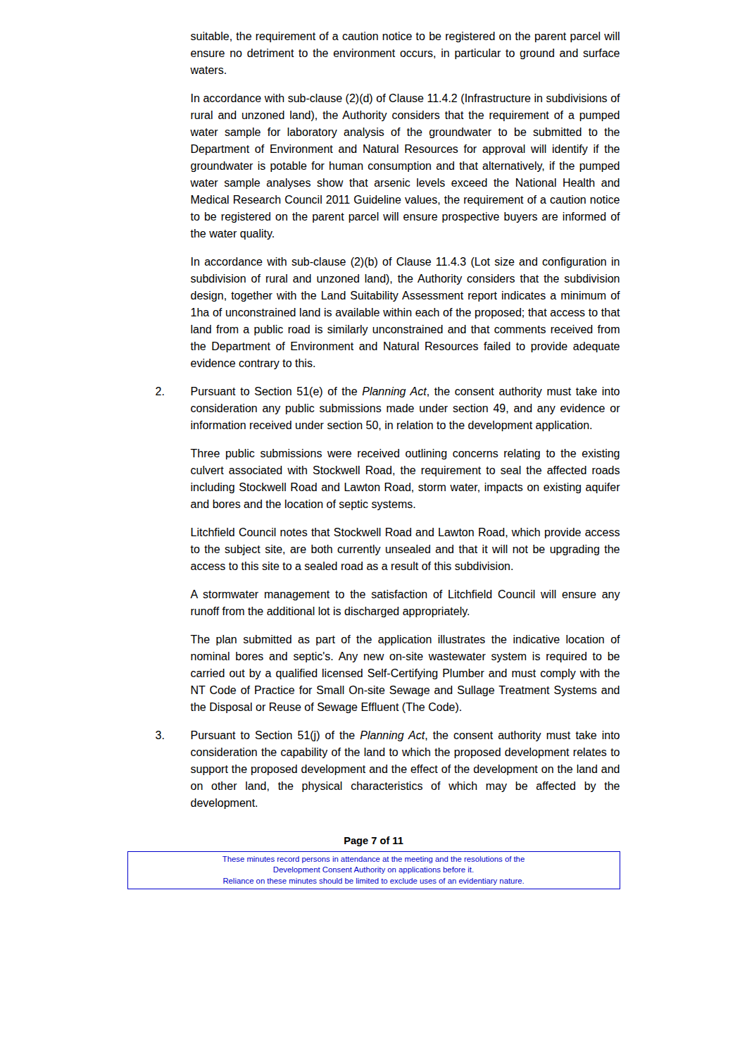suitable, the requirement of a caution notice to be registered on the parent parcel will ensure no detriment to the environment occurs, in particular to ground and surface waters.
In accordance with sub-clause (2)(d) of Clause 11.4.2 (Infrastructure in subdivisions of rural and unzoned land), the Authority considers that the requirement of a pumped water sample for laboratory analysis of the groundwater to be submitted to the Department of Environment and Natural Resources for approval will identify if the groundwater is potable for human consumption and that alternatively, if the pumped water sample analyses show that arsenic levels exceed the National Health and Medical Research Council 2011 Guideline values, the requirement of a caution notice to be registered on the parent parcel will ensure prospective buyers are informed of the water quality.
In accordance with sub-clause (2)(b) of Clause 11.4.3 (Lot size and configuration in subdivision of rural and unzoned land), the Authority considers that the subdivision design, together with the Land Suitability Assessment report indicates a minimum of 1ha of unconstrained land is available within each of the proposed; that access to that land from a public road is similarly unconstrained and that comments received from the Department of Environment and Natural Resources failed to provide adequate evidence contrary to this.
2.
Pursuant to Section 51(e) of the Planning Act, the consent authority must take into consideration any public submissions made under section 49, and any evidence or information received under section 50, in relation to the development application.
Three public submissions were received outlining concerns relating to the existing culvert associated with Stockwell Road, the requirement to seal the affected roads including Stockwell Road and Lawton Road, storm water, impacts on existing aquifer and bores and the location of septic systems.
Litchfield Council notes that Stockwell Road and Lawton Road, which provide access to the subject site, are both currently unsealed and that it will not be upgrading the access to this site to a sealed road as a result of this subdivision.
A stormwater management to the satisfaction of Litchfield Council will ensure any runoff from the additional lot is discharged appropriately.
The plan submitted as part of the application illustrates the indicative location of nominal bores and septic's. Any new on-site wastewater system is required to be carried out by a qualified licensed Self-Certifying Plumber and must comply with the NT Code of Practice for Small On-site Sewage and Sullage Treatment Systems and the Disposal or Reuse of Sewage Effluent (The Code).
3.
Pursuant to Section 51(j) of the Planning Act, the consent authority must take into consideration the capability of the land to which the proposed development relates to support the proposed development and the effect of the development on the land and on other land, the physical characteristics of which may be affected by the development.
Page 7 of 11
These minutes record persons in attendance at the meeting and the resolutions of the
Development Consent Authority on applications before it.
Reliance on these minutes should be limited to exclude uses of an evidentiary nature.